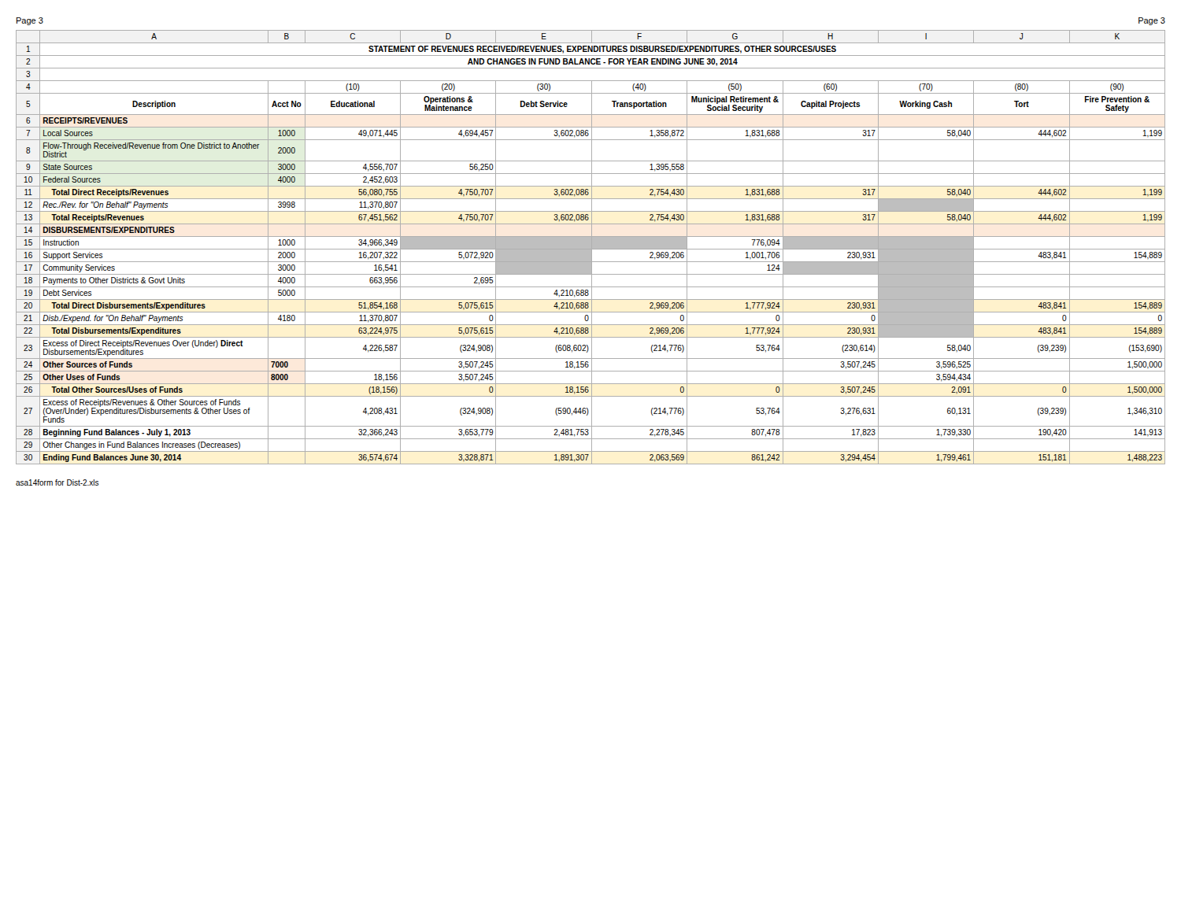Page 3 Page 3
| | A | B | C | D | E | F | G | H | I | J | K |
| 1 | STATEMENT OF REVENUES RECEIVED/REVENUES, EXPENDITURES DISBURSED/EXPENDITURES, OTHER SOURCES/USES |
| 2 | AND CHANGES IN FUND BALANCE - FOR YEAR ENDING JUNE 30, 2014 |
| 3 | |
| 4 | | | (10) | (20) | (30) | (40) | (50) | (60) | (70) | (80) | (90) |
| 5 | Description | Acct No | Educational | Operations & Maintenance | Debt Service | Transportation | Municipal Retirement & Social Security | Capital Projects | Working Cash | Tort | Fire Prevention & Safety |
| 6 | RECEIPTS/REVENUES | | | | | | | | | | |
| 7 | Local Sources | 1000 | 49,071,445 | 4,694,457 | 3,602,086 | 1,358,872 | 1,831,688 | 317 | 58,040 | 444,602 | 1,199 |
| 8 | Flow-Through Received/Revenue from One District to Another District | 2000 | | | | | | | | | |
| 9 | State Sources | 3000 | 4,556,707 | 56,250 | | 1,395,558 | | | | | |
| 10 | Federal Sources | 4000 | 2,452,603 | | | | | | | | |
| 11 | Total Direct Receipts/Revenues | | 56,080,755 | 4,750,707 | 3,602,086 | 2,754,430 | 1,831,688 | 317 | 58,040 | 444,602 | 1,199 |
| 12 | Rec./Rev. for "On Behalf" Payments | 3998 | 11,370,807 | | | | | | | | |
| 13 | Total Receipts/Revenues | | 67,451,562 | 4,750,707 | 3,602,086 | 2,754,430 | 1,831,688 | 317 | 58,040 | 444,602 | 1,199 |
| 14 | DISBURSEMENTS/EXPENDITURES | | | | | | | | | | |
| 15 | Instruction | 1000 | 34,966,349 | | | | 776,094 | | | | |
| 16 | Support Services | 2000 | 16,207,322 | 5,072,920 | | 2,969,206 | 1,001,706 | 230,931 | | 483,841 | 154,889 |
| 17 | Community Services | 3000 | 16,541 | | | | 124 | | | | |
| 18 | Payments to Other Districts & Govt Units | 4000 | 663,956 | 2,695 | | | | | | | |
| 19 | Debt Services | 5000 | | | 4,210,688 | | | | | | |
| 20 | Total Direct Disbursements/Expenditures | | 51,854,168 | 5,075,615 | 4,210,688 | 2,969,206 | 1,777,924 | 230,931 | | 483,841 | 154,889 |
| 21 | Disb./Expend. for "On Behalf" Payments | 4180 | 11,370,807 | 0 | 0 | 0 | 0 | 0 | | 0 | 0 |
| 22 | Total Disbursements/Expenditures | | 63,224,975 | 5,075,615 | 4,210,688 | 2,969,206 | 1,777,924 | 230,931 | | 483,841 | 154,889 |
| 23 | Excess of Direct Receipts/Revenues Over (Under) Direct Disbursements/Expenditures | | 4,226,587 | (324,908) | (608,602) | (214,776) | 53,764 | (230,614) | 58,040 | (39,239) | (153,690) |
| 24 | Other Sources of Funds | 7000 | | 3,507,245 | 18,156 | | | 3,507,245 | 3,596,525 | | 1,500,000 |
| 25 | Other Uses of Funds | 8000 | 18,156 | 3,507,245 | | | | | 3,594,434 | | |
| 26 | Total Other Sources/Uses of Funds | | (18,156) | 0 | 18,156 | 0 | 0 | 3,507,245 | 2,091 | 0 | 1,500,000 |
| 27 | Excess of Receipts/Revenues & Other Sources of Funds (Over/Under) Expenditures/Disbursements & Other Uses of Funds | | 4,208,431 | (324,908) | (590,446) | (214,776) | 53,764 | 3,276,631 | 60,131 | (39,239) | 1,346,310 |
| 28 | Beginning Fund Balances - July 1, 2013 | | 32,366,243 | 3,653,779 | 2,481,753 | 2,278,345 | 807,478 | 17,823 | 1,739,330 | 190,420 | 141,913 |
| 29 | Other Changes in Fund Balances Increases (Decreases) | | | | | | | | | | |
| 30 | Ending Fund Balances June 30, 2014 | | 36,574,674 | 3,328,871 | 1,891,307 | 2,063,569 | 861,242 | 3,294,454 | 1,799,461 | 151,181 | 1,488,223 |
asa14form for Dist-2.xls